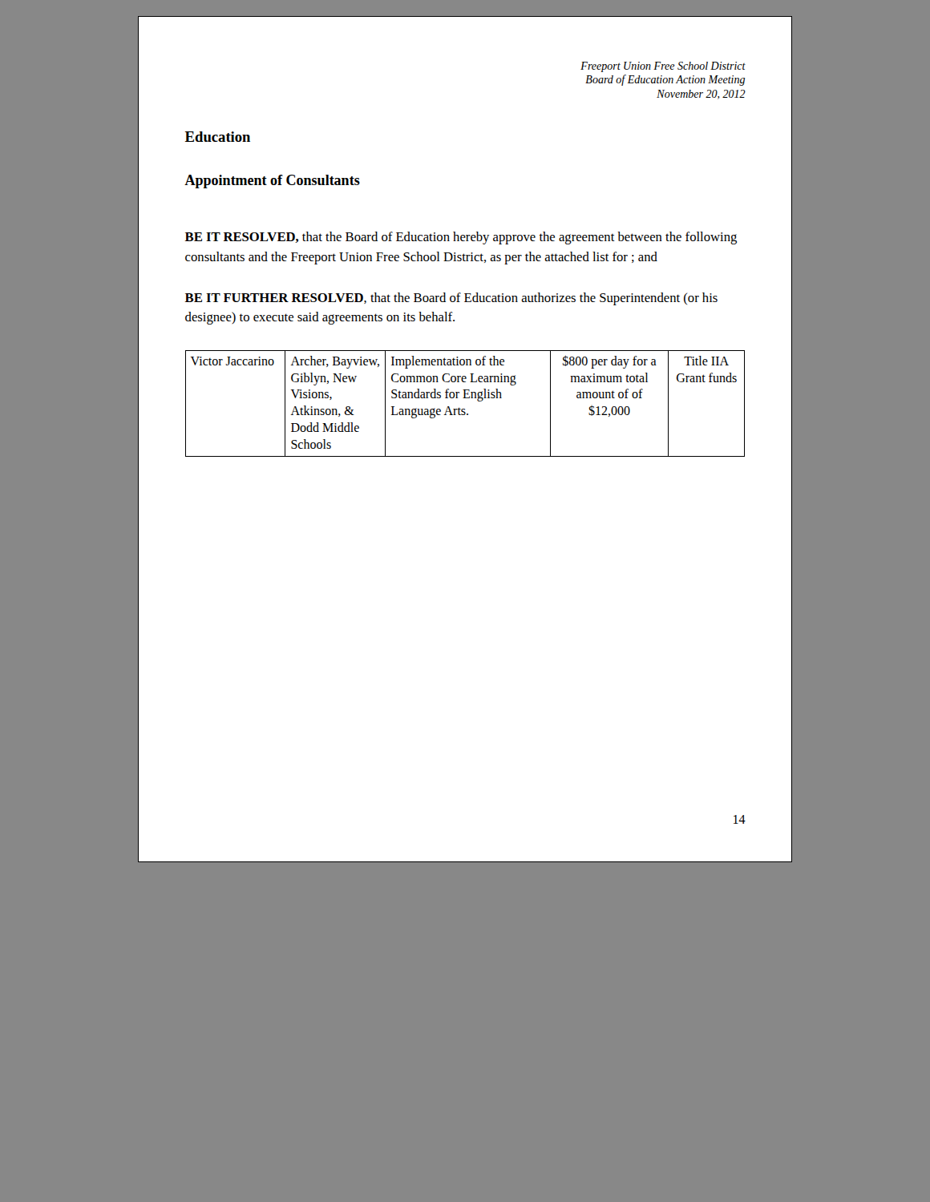Freeport Union Free School District
Board of Education Action Meeting
November 20, 2012
Education
Appointment of Consultants
BE IT RESOLVED, that the Board of Education hereby approve the agreement between the following consultants and the Freeport Union Free School District, as per the attached list for ; and
BE IT FURTHER RESOLVED, that the Board of Education authorizes the Superintendent (or his designee) to execute said agreements on its behalf.
| Victor Jaccarino | Archer, Bayview, Giblyn, New Visions, Atkinson, & Dodd Middle Schools | Implementation of the Common Core Learning Standards for English Language Arts. | $800 per day for a maximum total amount of of $12,000 | Title IIA Grant funds |
14